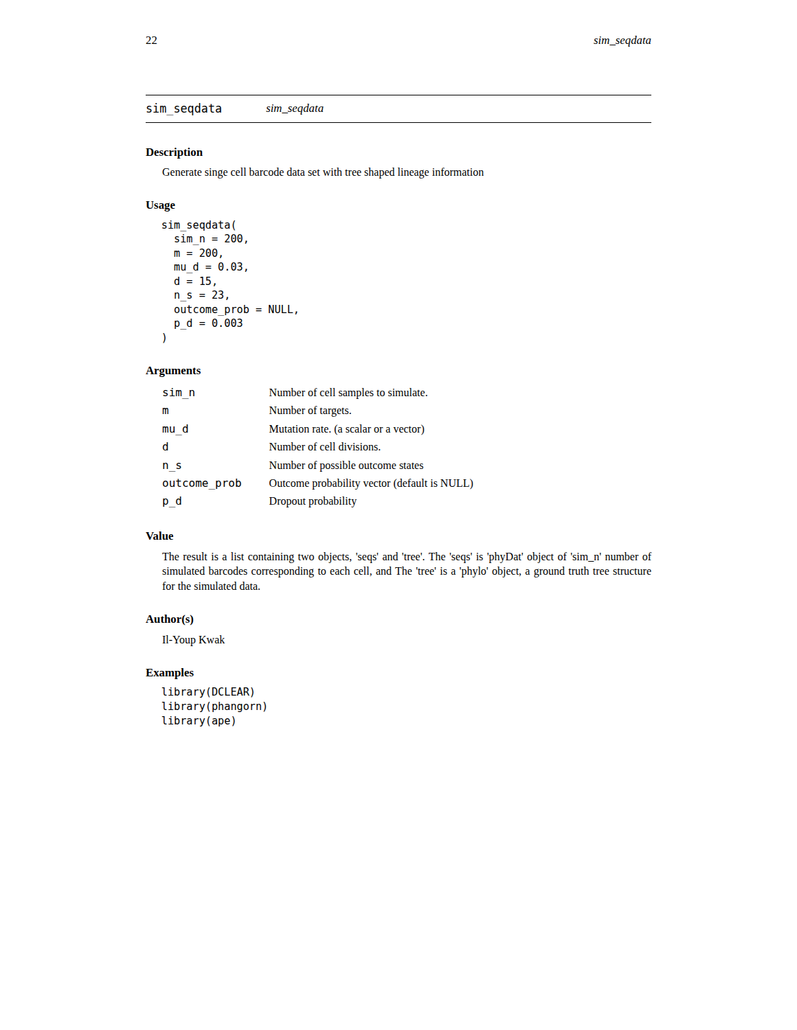22 sim_seqdata
sim_seqdata sim_seqdata
Description
Generate singe cell barcode data set with tree shaped lineage information
Usage
sim_seqdata(
  sim_n = 200,
  m = 200,
  mu_d = 0.03,
  d = 15,
  n_s = 23,
  outcome_prob = NULL,
  p_d = 0.003
)
Arguments
| sim_n | Number of cell samples to simulate. |
| m | Number of targets. |
| mu_d | Mutation rate. (a scalar or a vector) |
| d | Number of cell divisions. |
| n_s | Number of possible outcome states |
| outcome_prob | Outcome probability vector (default is NULL) |
| p_d | Dropout probability |
Value
The result is a list containing two objects, 'seqs' and 'tree'. The 'seqs' is 'phyDat' object of 'sim_n' number of simulated barcodes corresponding to each cell, and The 'tree' is a 'phylo' object, a ground truth tree structure for the simulated data.
Author(s)
Il-Youp Kwak
Examples
library(DCLEAR)
library(phangorn)
library(ape)